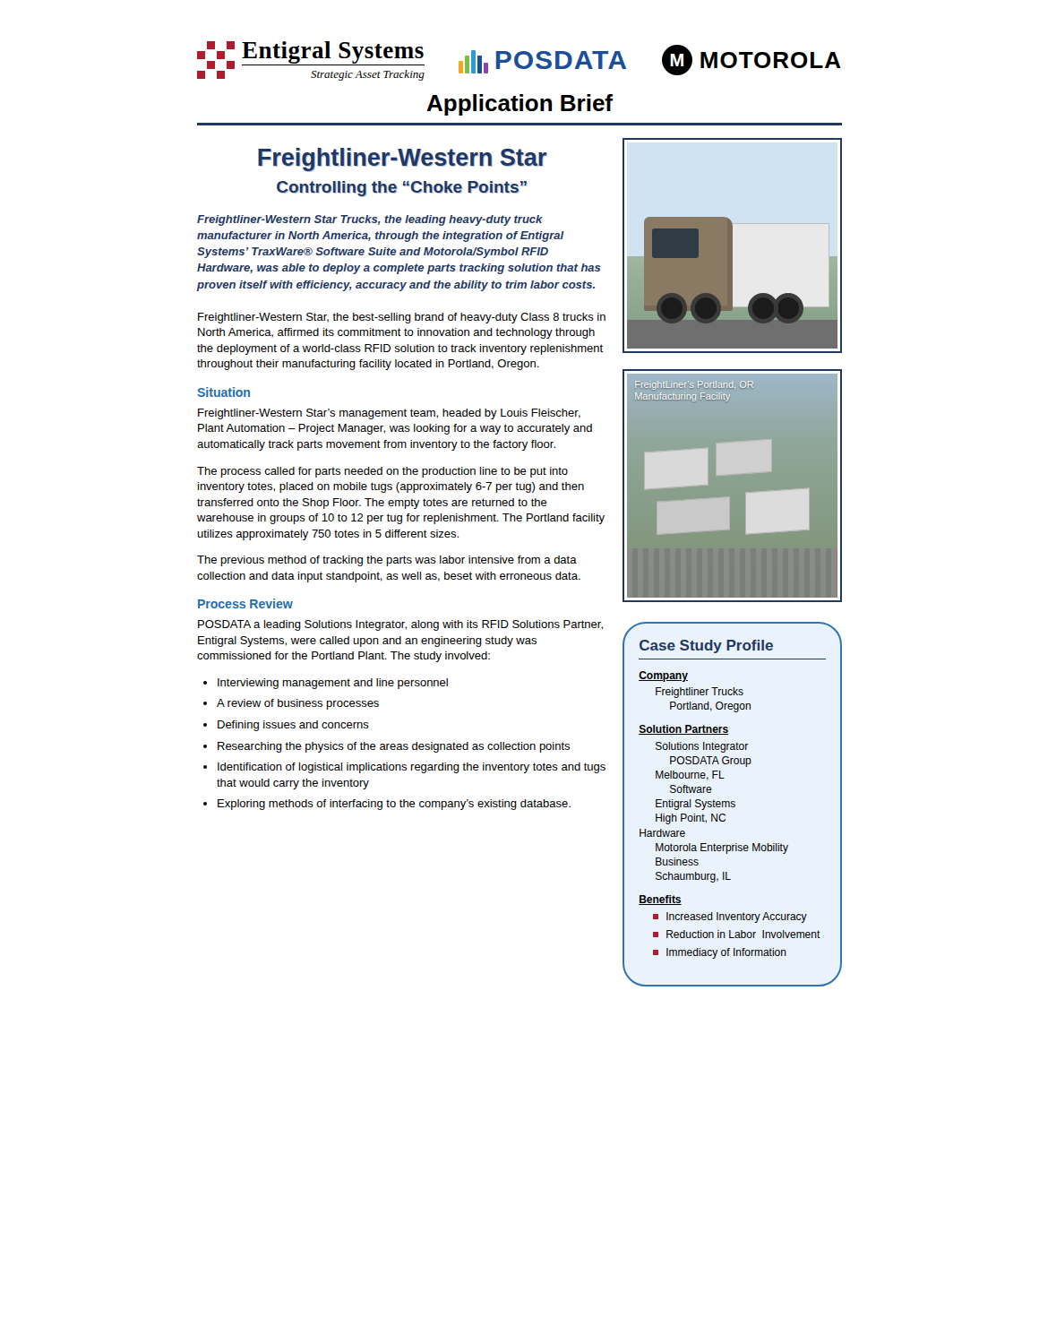Entigral Systems
Strategic Asset Tracking
POSDATA
M
MOTOROLA
Application Brief
Freightliner-Western Star
Controlling the “Choke Points”
Freightliner-Western Star Trucks, the leading heavy-duty truck manufacturer in North America, through the integration of Entigral Systems’ TraxWare® Software Suite and Motorola/Symbol RFID Hardware, was able to deploy a complete parts tracking solution that has proven itself with efficiency, accuracy and the ability to trim labor costs.
Freightliner-Western Star, the best-selling brand of heavy-duty Class 8 trucks in North America, affirmed its commitment to innovation and technology through the deployment of a world-class RFID solution to track inventory replenishment throughout their manufacturing facility located in Portland, Oregon.
Situation
Freightliner-Western Star’s management team, headed by Louis Fleischer, Plant Automation – Project Manager, was looking for a way to accurately and automatically track parts movement from inventory to the factory floor.
The process called for parts needed on the production line to be put into inventory totes, placed on mobile tugs (approximately 6-7 per tug) and then transferred onto the Shop Floor. The empty totes are returned to the warehouse in groups of 10 to 12 per tug for replenishment. The Portland facility utilizes approximately 750 totes in 5 different sizes.
The previous method of tracking the parts was labor intensive from a data collection and data input standpoint, as well as, beset with erroneous data.
Process Review
POSDATA a leading Solutions Integrator, along with its RFID Solutions Partner, Entigral Systems, were called upon and an engineering study was commissioned for the Portland Plant. The study involved:
Interviewing management and line personnel
A review of business processes
Defining issues and concerns
Researching the physics of the areas designated as collection points
Identification of logistical implications regarding the inventory totes and tugs that would carry the inventory
Exploring methods of interfacing to the company’s existing database.
FreightLiner’s Portland, OR
Manufacturing Facility
Case Study Profile
Company
Freightliner Trucks
Portland, Oregon
Solution Partners
Solutions Integrator
POSDATA Group
Melbourne, FL
Software
Entigral Systems
High Point, NC
Hardware
Motorola Enterprise Mobility Business
Schaumburg, IL
Benefits
Increased Inventory Accuracy
Reduction in Labor Involvement
Immediacy of Information